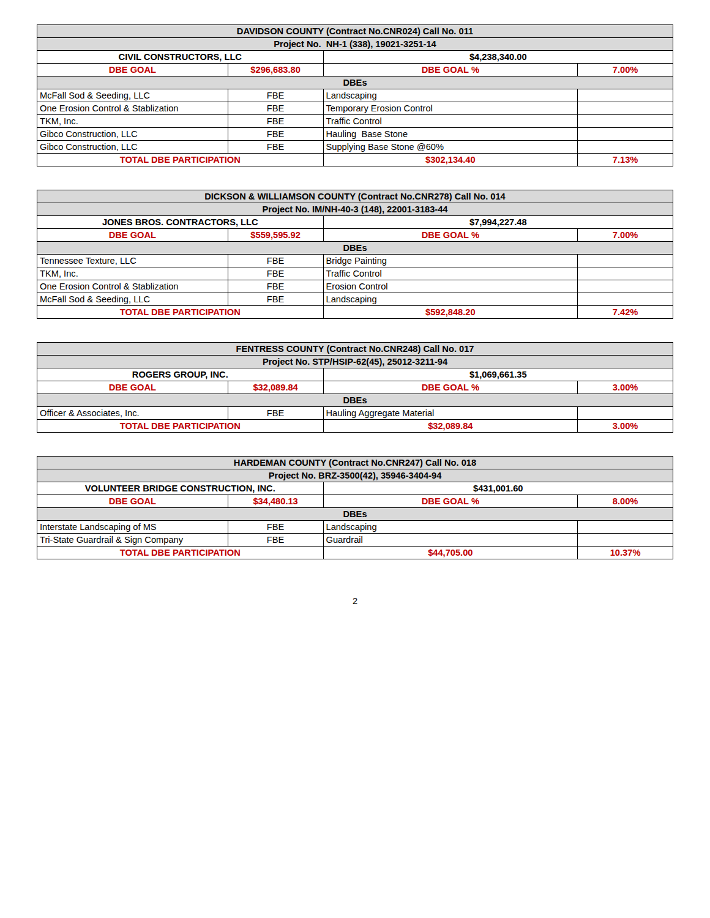| DAVIDSON COUNTY (Contract No.CNR024) Call No. 011 |
| Project No. NH-1 (338), 19021-3251-14 |
| CIVIL CONSTRUCTORS, LLC | $4,238,340.00 |
| DBE GOAL | $296,683.80 | DBE GOAL % | 7.00% |
| DBEs |
| McFall Sod & Seeding, LLC | FBE | Landscaping | |
| One Erosion Control & Stablization | FBE | Temporary Erosion Control | |
| TKM, Inc. | FBE | Traffic Control | |
| Gibco Construction, LLC | FBE | Hauling Base Stone | |
| Gibco Construction, LLC | FBE | Supplying Base Stone @60% | |
| TOTAL DBE PARTICIPATION | $302,134.40 | 7.13% |
| DICKSON & WILLIAMSON COUNTY (Contract No.CNR278) Call No. 014 |
| Project No. IM/NH-40-3 (148), 22001-3183-44 |
| JONES BROS. CONTRACTORS, LLC | $7,994,227.48 |
| DBE GOAL | $559,595.92 | DBE GOAL % | 7.00% |
| DBEs |
| Tennessee Texture, LLC | FBE | Bridge Painting | |
| TKM, Inc. | FBE | Traffic Control | |
| One Erosion Control & Stablization | FBE | Erosion Control | |
| McFall Sod & Seeding, LLC | FBE | Landscaping | |
| TOTAL DBE PARTICIPATION | $592,848.20 | 7.42% |
| FENTRESS COUNTY (Contract No.CNR248) Call No. 017 |
| Project No. STP/HSIP-62(45), 25012-3211-94 |
| ROGERS GROUP, INC. | $1,069,661.35 |
| DBE GOAL | $32,089.84 | DBE GOAL % | 3.00% |
| DBEs |
| Officer & Associates, Inc. | FBE | Hauling Aggregate Material | |
| TOTAL DBE PARTICIPATION | $32,089.84 | 3.00% |
| HARDEMAN COUNTY (Contract No.CNR247) Call No. 018 |
| Project No. BRZ-3500(42), 35946-3404-94 |
| VOLUNTEER BRIDGE CONSTRUCTION, INC. | $431,001.60 |
| DBE GOAL | $34,480.13 | DBE GOAL % | 8.00% |
| DBEs |
| Interstate Landscaping of MS | FBE | Landscaping | |
| Tri-State Guardrail & Sign Company | FBE | Guardrail | |
| TOTAL DBE PARTICIPATION | $44,705.00 | 10.37% |
2